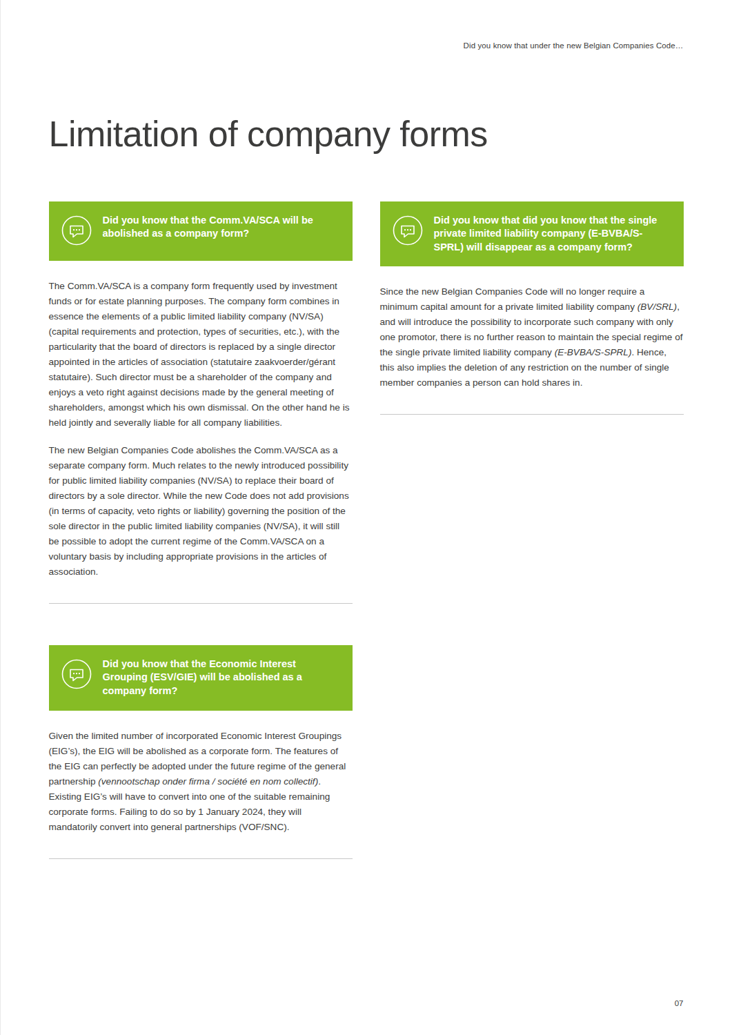Did you know that under the new Belgian Companies Code…
Limitation of company forms
Did you know that the Comm.VA/SCA will be abolished as a company form?
The Comm.VA/SCA is a company form frequently used by investment funds or for estate planning purposes. The company form combines in essence the elements of a public limited liability company (NV/SA) (capital requirements and protection, types of securities, etc.), with the particularity that the board of directors is replaced by a single director appointed in the articles of association (statutaire zaakvoerder/gérant statutaire). Such director must be a shareholder of the company and enjoys a veto right against decisions made by the general meeting of shareholders, amongst which his own dismissal. On the other hand he is held jointly and severally liable for all company liabilities.
The new Belgian Companies Code abolishes the Comm.VA/SCA as a separate company form. Much relates to the newly introduced possibility for public limited liability companies (NV/SA) to replace their board of directors by a sole director. While the new Code does not add provisions (in terms of capacity, veto rights or liability) governing the position of the sole director in the public limited liability companies (NV/SA), it will still be possible to adopt the current regime of the Comm.VA/SCA on a voluntary basis by including appropriate provisions in the articles of association.
Did you know that the Economic Interest Grouping (ESV/GIE) will be abolished as a company form?
Given the limited number of incorporated Economic Interest Groupings (EIG’s), the EIG will be abolished as a corporate form. The features of the EIG can perfectly be adopted under the future regime of the general partnership (vennootschap onder firma / société en nom collectif). Existing EIG’s will have to convert into one of the suitable remaining corporate forms. Failing to do so by 1 January 2024, they will mandatorily convert into general partnerships (VOF/SNC).
Did you know that did you know that the single private limited liability company (E-BVBA/S-SPRL) will disappear as a company form?
Since the new Belgian Companies Code will no longer require a minimum capital amount for a private limited liability company (BV/SRL), and will introduce the possibility to incorporate such company with only one promotor, there is no further reason to maintain the special regime of the single private limited liability company (E-BVBA/S-SPRL). Hence, this also implies the deletion of any restriction on the number of single member companies a person can hold shares in.
07